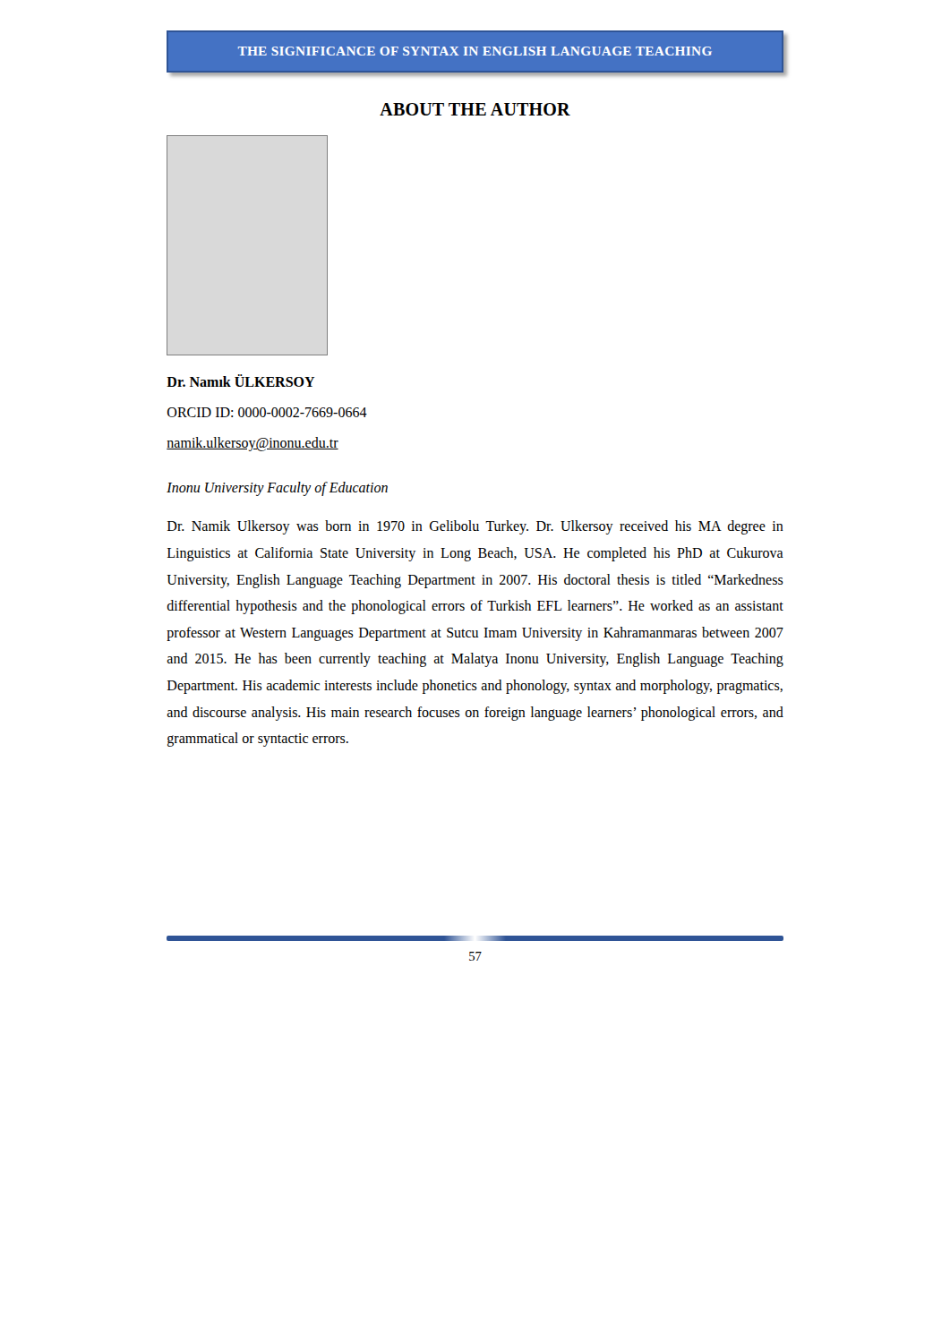The Significance of Syntax in English Language Teaching
ABOUT THE AUTHOR
Dr. Namık ÜLKERSOY
ORCID ID: 0000-0002-7669-0664
namik.ulkersoy@inonu.edu.tr
Inonu University Faculty of Education
Dr. Namik Ulkersoy was born in 1970 in Gelibolu Turkey. Dr. Ulkersoy received his MA degree in Linguistics at California State University in Long Beach, USA. He completed his PhD at Cukurova University, English Language Teaching Department in 2007. His doctoral thesis is titled “Markedness differential hypothesis and the phonological errors of Turkish EFL learners”. He worked as an assistant professor at Western Languages Department at Sutcu Imam University in Kahramanmaras between 2007 and 2015. He has been currently teaching at Malatya Inonu University, English Language Teaching Department. His academic interests include phonetics and phonology, syntax and morphology, pragmatics, and discourse analysis. His main research focuses on foreign language learners’ phonological errors, and grammatical or syntactic errors.
57